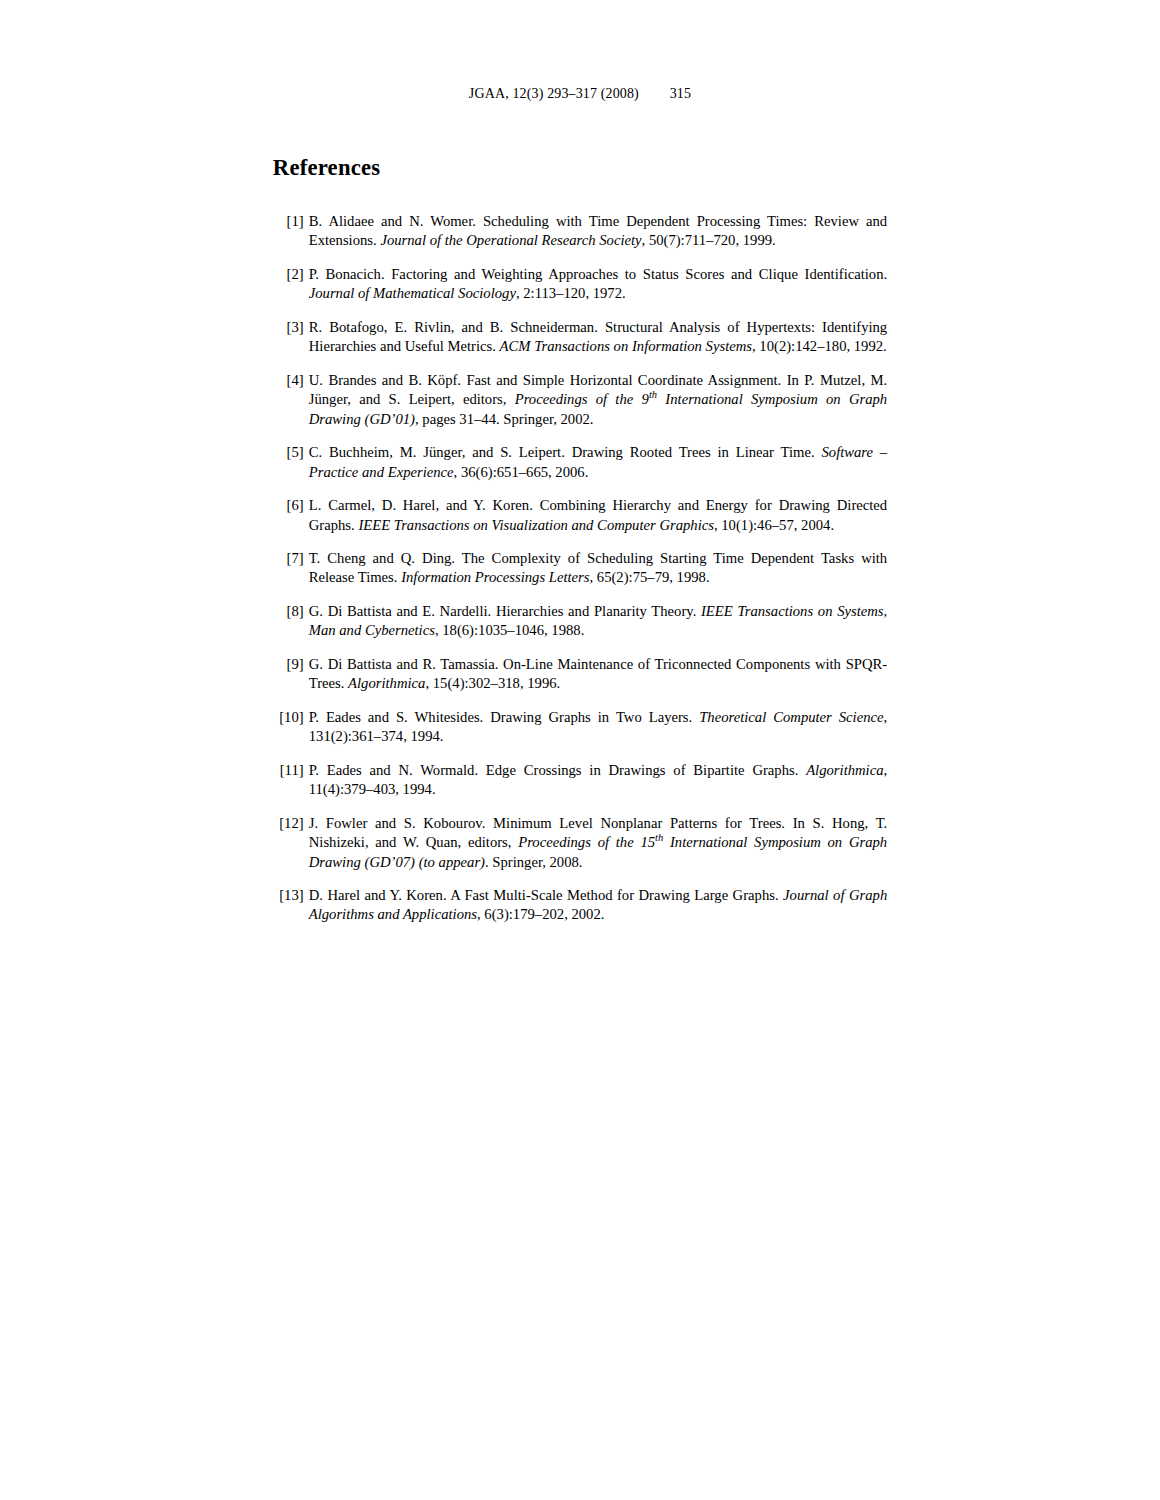JGAA, 12(3) 293–317 (2008)315
References
[1] B. Alidaee and N. Womer. Scheduling with Time Dependent Processing Times: Review and Extensions. Journal of the Operational Research Society, 50(7):711–720, 1999.
[2] P. Bonacich. Factoring and Weighting Approaches to Status Scores and Clique Identification. Journal of Mathematical Sociology, 2:113–120, 1972.
[3] R. Botafogo, E. Rivlin, and B. Schneiderman. Structural Analysis of Hypertexts: Identifying Hierarchies and Useful Metrics. ACM Transactions on Information Systems, 10(2):142–180, 1992.
[4] U. Brandes and B. Köpf. Fast and Simple Horizontal Coordinate Assignment. In P. Mutzel, M. Jünger, and S. Leipert, editors, Proceedings of the 9th International Symposium on Graph Drawing (GD’01), pages 31–44. Springer, 2002.
[5] C. Buchheim, M. Jünger, and S. Leipert. Drawing Rooted Trees in Linear Time. Software – Practice and Experience, 36(6):651–665, 2006.
[6] L. Carmel, D. Harel, and Y. Koren. Combining Hierarchy and Energy for Drawing Directed Graphs. IEEE Transactions on Visualization and Computer Graphics, 10(1):46–57, 2004.
[7] T. Cheng and Q. Ding. The Complexity of Scheduling Starting Time Dependent Tasks with Release Times. Information Processings Letters, 65(2):75–79, 1998.
[8] G. Di Battista and E. Nardelli. Hierarchies and Planarity Theory. IEEE Transactions on Systems, Man and Cybernetics, 18(6):1035–1046, 1988.
[9] G. Di Battista and R. Tamassia. On-Line Maintenance of Triconnected Components with SPQR-Trees. Algorithmica, 15(4):302–318, 1996.
[10] P. Eades and S. Whitesides. Drawing Graphs in Two Layers. Theoretical Computer Science, 131(2):361–374, 1994.
[11] P. Eades and N. Wormald. Edge Crossings in Drawings of Bipartite Graphs. Algorithmica, 11(4):379–403, 1994.
[12] J. Fowler and S. Kobourov. Minimum Level Nonplanar Patterns for Trees. In S. Hong, T. Nishizeki, and W. Quan, editors, Proceedings of the 15th International Symposium on Graph Drawing (GD’07) (to appear). Springer, 2008.
[13] D. Harel and Y. Koren. A Fast Multi-Scale Method for Drawing Large Graphs. Journal of Graph Algorithms and Applications, 6(3):179–202, 2002.